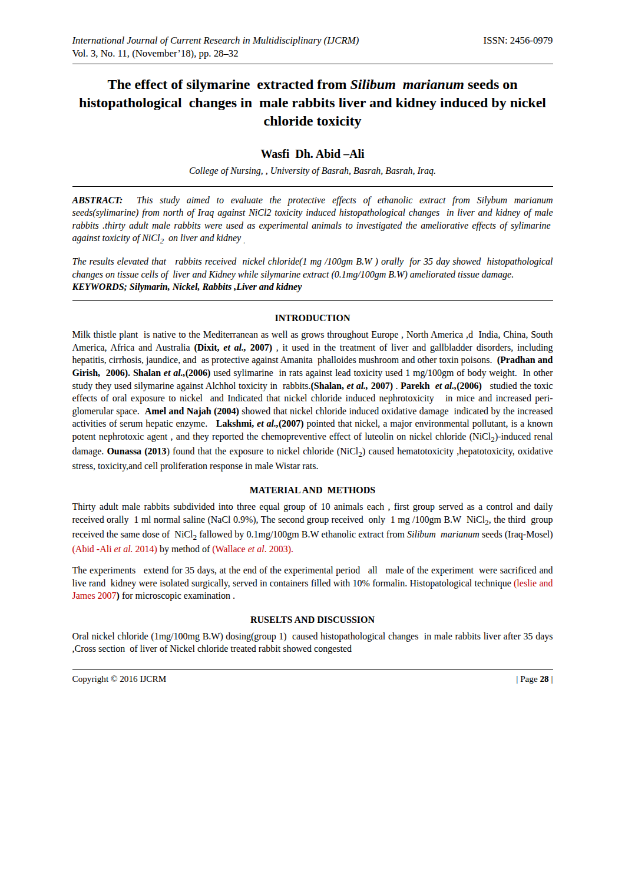ISSN: 2456-0979 International Journal of Current Research in Multidisciplinary (IJCRM) Vol. 3, No. 11, (November’18), pp. 28–32
The effect of silymarine extracted from Silibum marianum seeds on histopathological changes in male rabbits liver and kidney induced by nickel chloride toxicity
Wasfi Dh. Abid –Ali
College of Nursing, , University of Basrah, Basrah, Basrah, Iraq.
ABSTRACT: This study aimed to evaluate the protective effects of ethanolic extract from Silybum marianum seeds(sylimarine) from north of Iraq against NiCl2 toxicity induced histopathological changes in liver and kidney of male rabbits .thirty adult male rabbits were used as experimental animals to investigated the ameliorative effects of sylimarine against toxicity of NiCl2 on liver and kidney .
The results elevated that rabbits received nickel chloride(1 mg /100gm B.W ) orally for 35 day showed histopathological changes on tissue cells of liver and Kidney while silymarine extract (0.1mg/100gm B.W) ameliorated tissue damage.
KEYWORDS; Silymarin, Nickel, Rabbits ,Liver and kidney
Introduction
Milk thistle plant is native to the Mediterranean as well as grows throughout Europe , North America ,d India, China, South America, Africa and Australia (Dixit, et al., 2007) , it used in the treatment of liver and gallbladder disorders, including hepatitis, cirrhosis, jaundice, and as protective against Amanita phalloides mushroom and other toxin poisons. (Pradhan and Girish, 2006). Shalan et al.,(2006) used sylimarine in rats against lead toxicity used 1 mg/100gm of body weight. In other study they used silymarine against Alchhol toxicity in rabbits.(Shalan, et al., 2007) . Parekh et al.,(2006) studied the toxic effects of oral exposure to nickel and Indicated that nickel chloride induced nephrotoxicity in mice and increased peri-glomerular space. Amel and Najah (2004) showed that nickel chloride induced oxidative damage indicated by the increased activities of serum hepatic enzyme. Lakshmi, et al.,(2007) pointed that nickel, a major environmental pollutant, is a known potent nephrotoxic agent , and they reported the chemopreventive effect of luteolin on nickel chloride (NiCl2)-induced renal damage. Ounassa (2013) found that the exposure to nickel chloride (NiCl2) caused hematotoxicity ,hepatotoxicity, oxidative stress, toxicity,and cell proliferation response in male Wistar rats.
Material and Methods
Thirty adult male rabbits subdivided into three equal group of 10 animals each , first group served as a control and daily received orally 1 ml normal saline (NaCl 0.9%), The second group received only 1 mg /100gm B.W NiCl2, the third group received the same dose of NiCl2 fallowed by 0.1mg/100gm B.W ethanolic extract from Silibum marianum seeds (Iraq-Mosel) (Abid -Ali et al. 2014) by method of (Wallace et al. 2003).
The experiments extend for 35 days, at the end of the experimental period all male of the experiment were sacrificed and live rand kidney were isolated surgically, served in containers filled with 10% formalin. Histopatological technique (leslie and James 2007) for microscopic examination .
Ruselts and Discussion
Oral nickel chloride (1mg/100mg B.W) dosing(group 1) caused histopathological changes in male rabbits liver after 35 days ,Cross section of liver of Nickel chloride treated rabbit showed congested
Copyright © 2016 IJCRM | Page 28 |